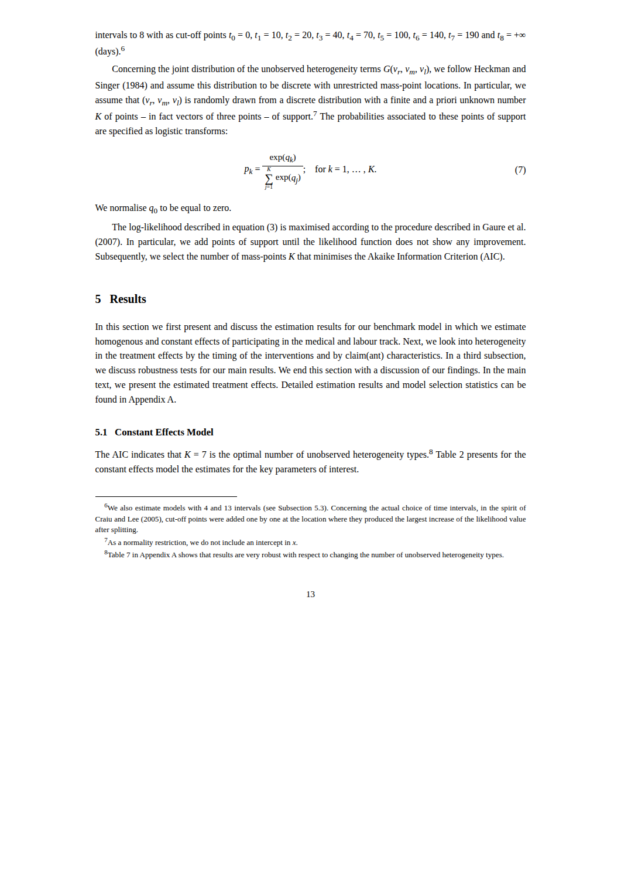intervals to 8 with as cut-off points t0 = 0, t1 = 10, t2 = 20, t3 = 40, t4 = 70, t5 = 100, t6 = 140, t7 = 190 and t8 = +∞ (days).6
Concerning the joint distribution of the unobserved heterogeneity terms G(vr, vm, vl), we follow Heckman and Singer (1984) and assume this distribution to be discrete with unrestricted mass-point locations. In particular, we assume that (vr, vm, vl) is randomly drawn from a discrete distribution with a finite and a priori unknown number K of points – in fact vectors of three points – of support.7 The probabilities associated to these points of support are specified as logistic transforms:
pk = exp(qk) K∑j=1 exp(qj); for k = 1, … , K. (7)
We normalise q0 to be equal to zero.
The log-likelihood described in equation (3) is maximised according to the procedure described in Gaure et al. (2007). In particular, we add points of support until the likelihood function does not show any improvement. Subsequently, we select the number of mass-points K that minimises the Akaike Information Criterion (AIC).
5 Results
In this section we first present and discuss the estimation results for our benchmark model in which we estimate homogenous and constant effects of participating in the medical and labour track. Next, we look into heterogeneity in the treatment effects by the timing of the interventions and by claim(ant) characteristics. In a third subsection, we discuss robustness tests for our main results. We end this section with a discussion of our findings. In the main text, we present the estimated treatment effects. Detailed estimation results and model selection statistics can be found in Appendix A.
5.1 Constant Effects Model
The AIC indicates that K = 7 is the optimal number of unobserved heterogeneity types.8 Table 2 presents for the constant effects model the estimates for the key parameters of interest.
6We also estimate models with 4 and 13 intervals (see Subsection 5.3). Concerning the actual choice of time intervals, in the spirit of Craiu and Lee (2005), cut-off points were added one by one at the location where they produced the largest increase of the likelihood value after splitting.
7As a normality restriction, we do not include an intercept in x.
8Table 7 in Appendix A shows that results are very robust with respect to changing the number of unobserved heterogeneity types.
13